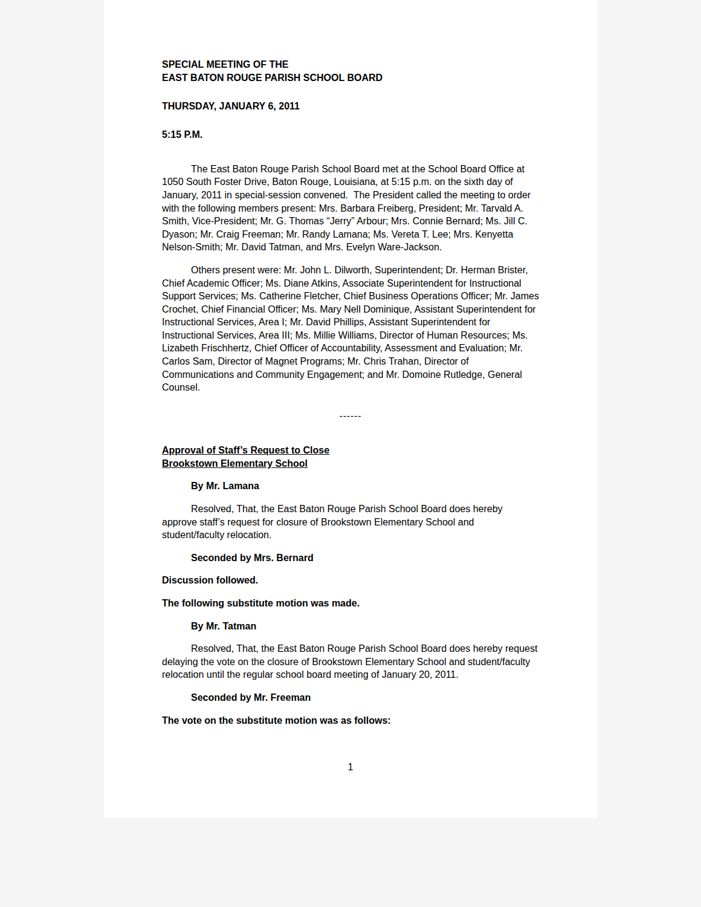SPECIAL MEETING OF THE
EAST BATON ROUGE PARISH SCHOOL BOARD
THURSDAY, JANUARY 6, 2011
5:15 P.M.
The East Baton Rouge Parish School Board met at the School Board Office at 1050 South Foster Drive, Baton Rouge, Louisiana, at 5:15 p.m. on the sixth day of January, 2011 in special-session convened. The President called the meeting to order with the following members present: Mrs. Barbara Freiberg, President; Mr. Tarvald A. Smith, Vice-President; Mr. G. Thomas “Jerry” Arbour; Mrs. Connie Bernard; Ms. Jill C. Dyason; Mr. Craig Freeman; Mr. Randy Lamana; Ms. Vereta T. Lee; Mrs. Kenyetta Nelson-Smith; Mr. David Tatman, and Mrs. Evelyn Ware-Jackson.
Others present were: Mr. John L. Dilworth, Superintendent; Dr. Herman Brister, Chief Academic Officer; Ms. Diane Atkins, Associate Superintendent for Instructional Support Services; Ms. Catherine Fletcher, Chief Business Operations Officer; Mr. James Crochet, Chief Financial Officer; Ms. Mary Nell Dominique, Assistant Superintendent for Instructional Services, Area I; Mr. David Phillips, Assistant Superintendent for Instructional Services, Area III; Ms. Millie Williams, Director of Human Resources; Ms. Lizabeth Frischhertz, Chief Officer of Accountability, Assessment and Evaluation; Mr. Carlos Sam, Director of Magnet Programs; Mr. Chris Trahan, Director of Communications and Community Engagement; and Mr. Domoine Rutledge, General Counsel.
------
Approval of Staff’s Request to Close
Brookstown Elementary School
By Mr. Lamana
Resolved, That, the East Baton Rouge Parish School Board does hereby approve staff’s request for closure of Brookstown Elementary School and student/faculty relocation.
Seconded by Mrs. Bernard
Discussion followed.
The following substitute motion was made.
By Mr. Tatman
Resolved, That, the East Baton Rouge Parish School Board does hereby request delaying the vote on the closure of Brookstown Elementary School and student/faculty relocation until the regular school board meeting of January 20, 2011.
Seconded by Mr. Freeman
The vote on the substitute motion was as follows:
1